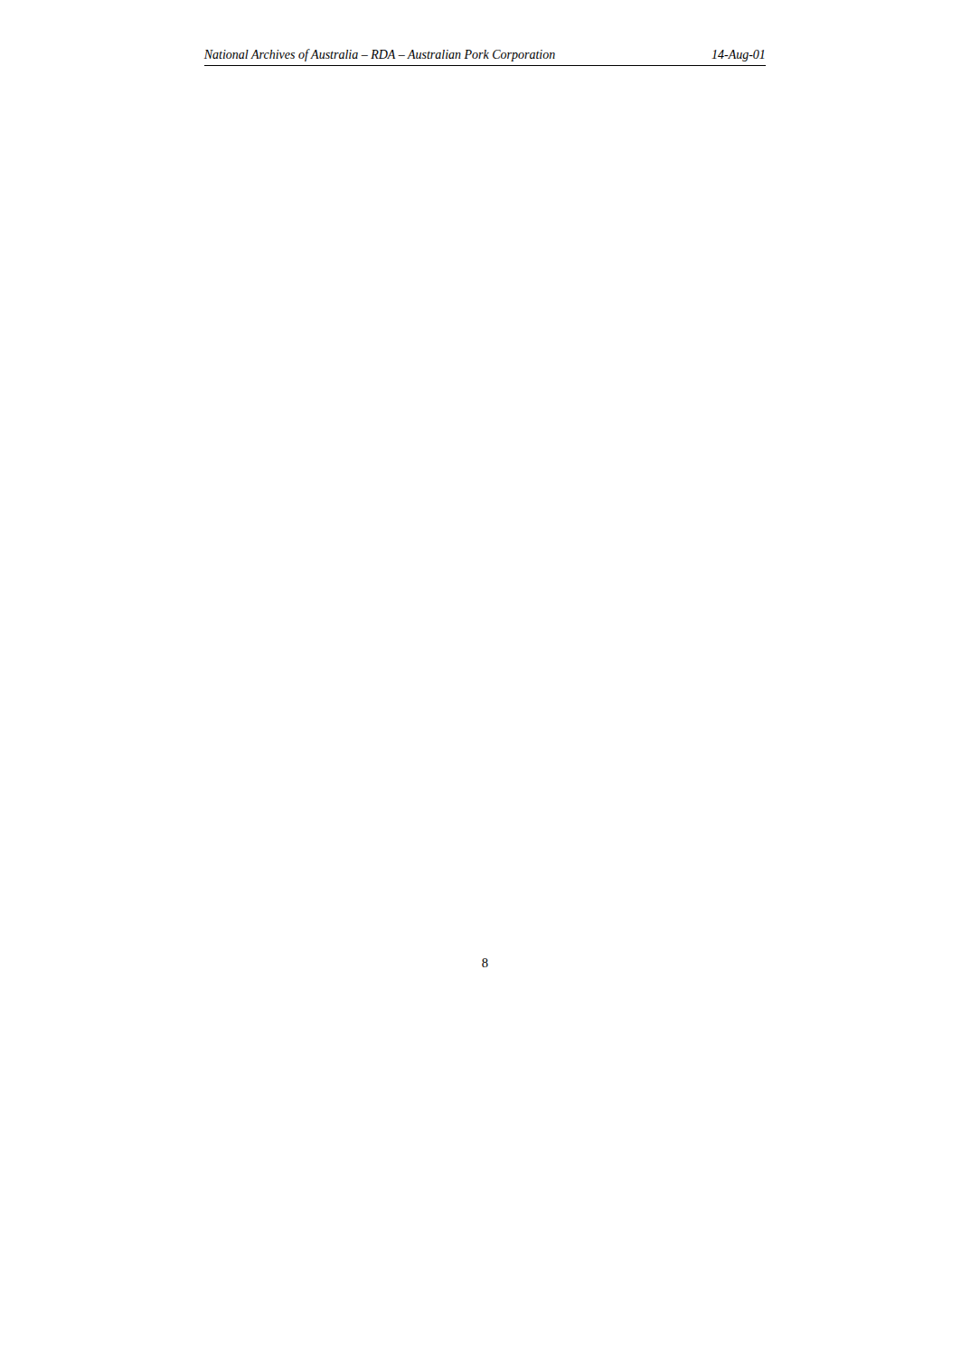National Archives of Australia – RDA – Australian Pork Corporation 14-Aug-01
8